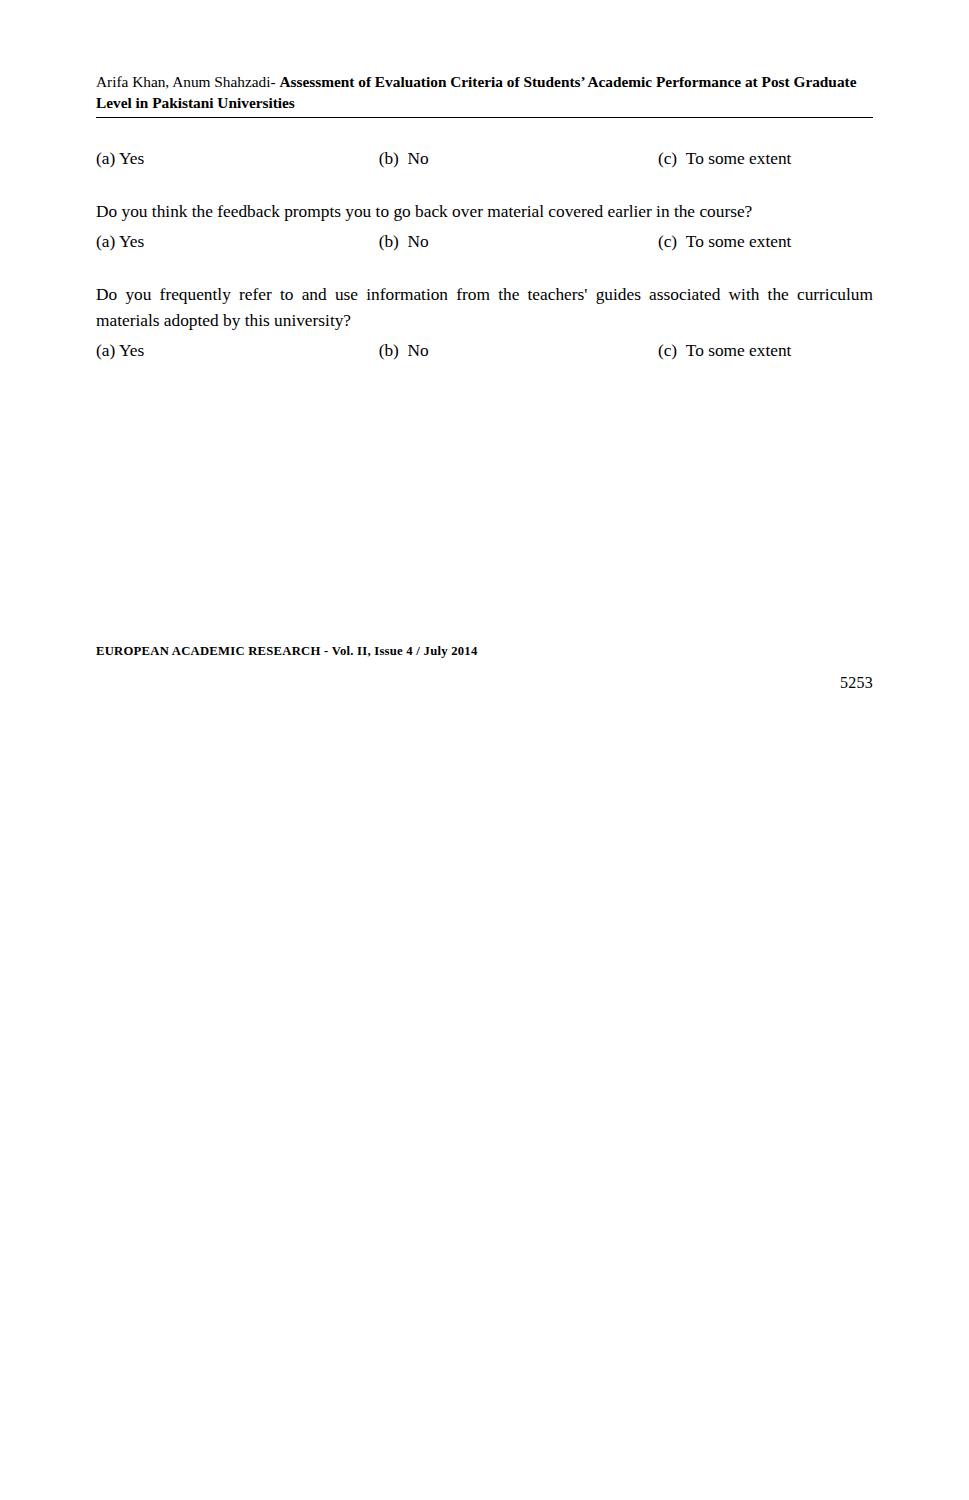Arifa Khan, Anum Shahzadi- Assessment of Evaluation Criteria of Students’ Academic Performance at Post Graduate Level in Pakistani Universities
(a) Yes (b) No (c) To some extent
Do you think the feedback prompts you to go back over material covered earlier in the course?
(a) Yes (b) No (c) To some extent
Do you frequently refer to and use information from the teachers' guides associated with the curriculum materials adopted by this university?
(a) Yes (b) No (c) To some extent
EUROPEAN ACADEMIC RESEARCH - Vol. II, Issue 4 / July 2014
5253